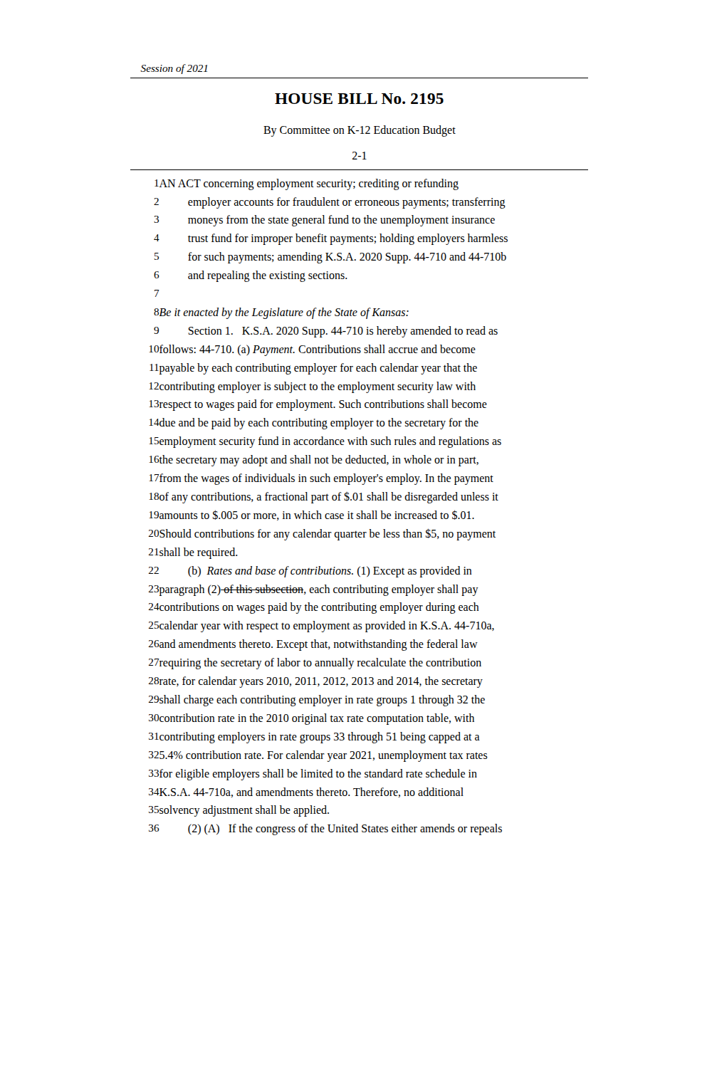Session of 2021
HOUSE BILL No. 2195
By Committee on K-12 Education Budget
2-1
| 1 | AN ACT concerning employment security; crediting or refunding |
| 2 | employer accounts for fraudulent or erroneous payments; transferring |
| 3 | moneys from the state general fund to the unemployment insurance |
| 4 | trust fund for improper benefit payments; holding employers harmless |
| 5 | for such payments; amending K.S.A. 2020 Supp. 44-710 and 44-710b |
| 6 | and repealing the existing sections. |
| 7 | |
| 8 | Be it enacted by the Legislature of the State of Kansas: |
| 9 | Section 1. K.S.A. 2020 Supp. 44-710 is hereby amended to read as |
| 10 | follows: 44-710. (a) Payment. Contributions shall accrue and become |
| 11 | payable by each contributing employer for each calendar year that the |
| 12 | contributing employer is subject to the employment security law with |
| 13 | respect to wages paid for employment. Such contributions shall become |
| 14 | due and be paid by each contributing employer to the secretary for the |
| 15 | employment security fund in accordance with such rules and regulations as |
| 16 | the secretary may adopt and shall not be deducted, in whole or in part, |
| 17 | from the wages of individuals in such employer's employ. In the payment |
| 18 | of any contributions, a fractional part of $.01 shall be disregarded unless it |
| 19 | amounts to $.005 or more, in which case it shall be increased to $.01. |
| 20 | Should contributions for any calendar quarter be less than $5, no payment |
| 21 | shall be required. |
| 22 | (b) Rates and base of contributions. (1) Except as provided in |
| 23 | paragraph (2) of this subsection , each contributing employer shall pay |
| 24 | contributions on wages paid by the contributing employer during each |
| 25 | calendar year with respect to employment as provided in K.S.A. 44-710a, |
| 26 | and amendments thereto. Except that, notwithstanding the federal law |
| 27 | requiring the secretary of labor to annually recalculate the contribution |
| 28 | rate, for calendar years 2010, 2011, 2012, 2013 and 2014, the secretary |
| 29 | shall charge each contributing employer in rate groups 1 through 32 the |
| 30 | contribution rate in the 2010 original tax rate computation table, with |
| 31 | contributing employers in rate groups 33 through 51 being capped at a |
| 32 | 5.4% contribution rate. For calendar year 2021, unemployment tax rates |
| 33 | for eligible employers shall be limited to the standard rate schedule in |
| 34 | K.S.A. 44-710a, and amendments thereto. Therefore, no additional |
| 35 | solvency adjustment shall be applied. |
| 36 | (2) (A) If the congress of the United States either amends or repeals |